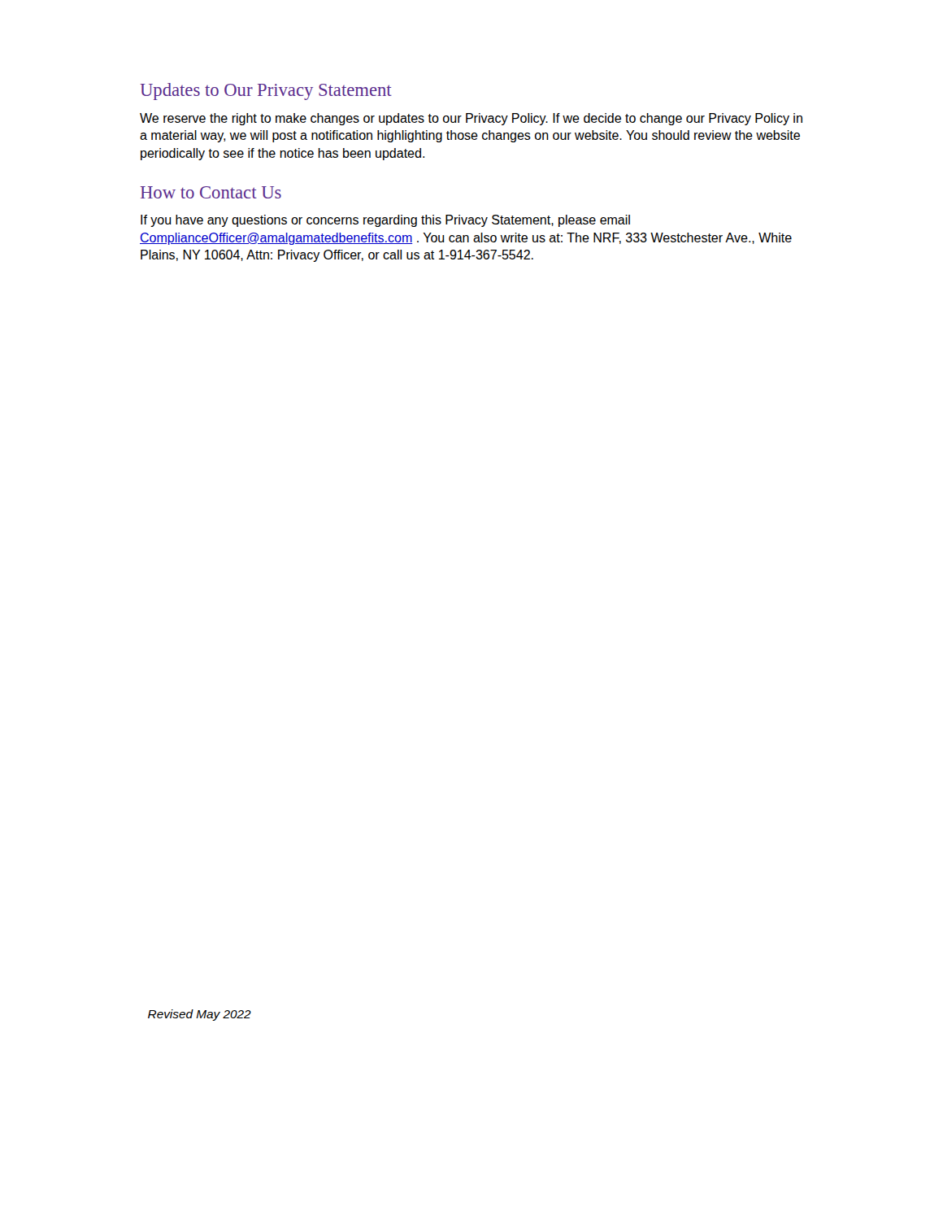Updates to Our Privacy Statement
We reserve the right to make changes or updates to our Privacy Policy. If we decide to change our Privacy Policy in a material way, we will post a notification highlighting those changes on our website. You should review the website periodically to see if the notice has been updated.
How to Contact Us
If you have any questions or concerns regarding this Privacy Statement, please email ComplianceOfficer@amalgamatedbenefits.com . You can also write us at: The NRF, 333 Westchester Ave., White Plains, NY 10604, Attn: Privacy Officer, or call us at 1-914-367-5542.
Revised May 2022